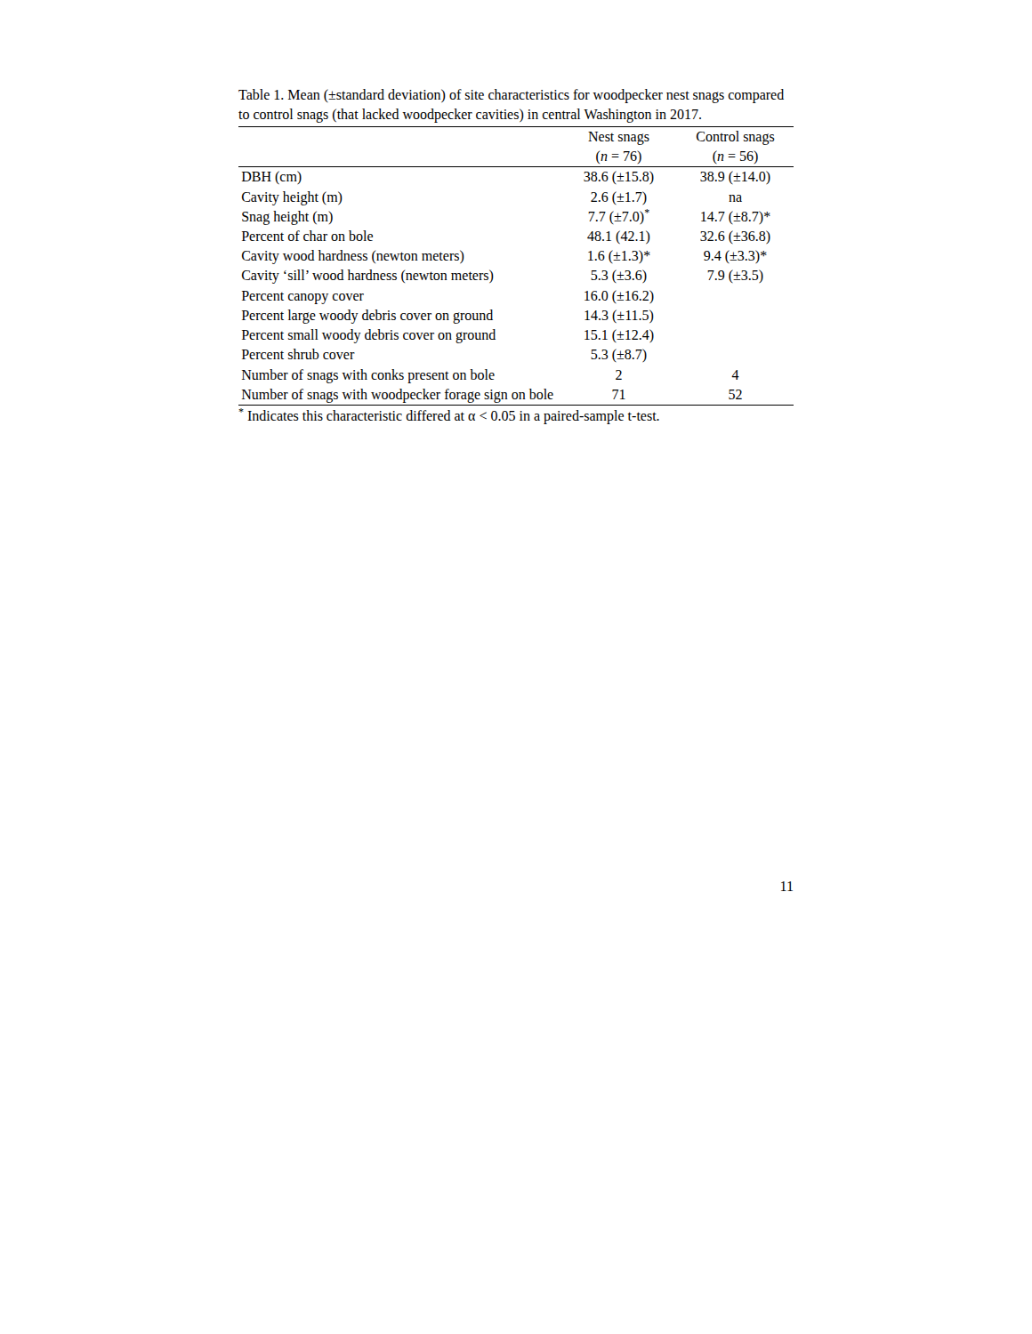Table 1. Mean (±standard deviation) of site characteristics for woodpecker nest snags compared to control snags (that lacked woodpecker cavities) in central Washington in 2017.
| | Nest snags | Control snags |
| | ( n = 76) | ( n = 56) |
| DBH (cm) | 38.6 (±15.8) | 38.9 (±14.0) |
| Cavity height (m) | 2.6 (±1.7) | na |
| Snag height (m) | 7.7 (±7.0) * | 14.7 (±8.7)* |
| Percent of char on bole | 48.1 (42.1) | 32.6 (±36.8) |
| Cavity wood hardness (newton meters) | 1.6 (±1.3)* | 9.4 (±3.3)* |
| Cavity ‘sill’ wood hardness (newton meters) | 5.3 (±3.6) | 7.9 (±3.5) |
| Percent canopy cover | 16.0 (±16.2) | |
| Percent large woody debris cover on ground | 14.3 (±11.5) | |
| Percent small woody debris cover on ground | 15.1 (±12.4) | |
| Percent shrub cover | 5.3 (±8.7) | |
| Number of snags with conks present on bole | 2 | 4 |
| Number of snags with woodpecker forage sign on bole | 71 | 52 |
* Indicates this characteristic differed at α < 0.05 in a paired-sample t-test.
11